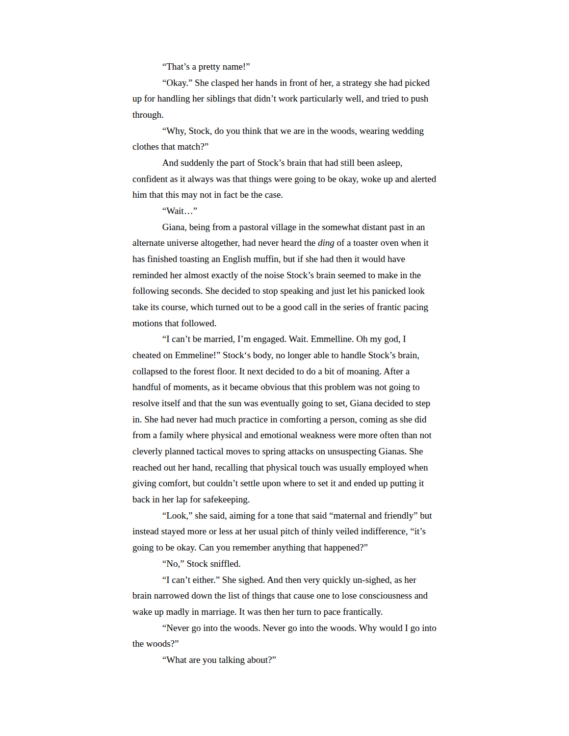“That’s a pretty name!”
“Okay.” She clasped her hands in front of her, a strategy she had picked up for handling her siblings that didn’t work particularly well, and tried to push through.
“Why, Stock, do you think that we are in the woods, wearing wedding clothes that match?”
And suddenly the part of Stock’s brain that had still been asleep, confident as it always was that things were going to be okay, woke up and alerted him that this may not in fact be the case.
“Wait…”
Giana, being from a pastoral village in the somewhat distant past in an alternate universe altogether, had never heard the ding of a toaster oven when it has finished toasting an English muffin, but if she had then it would have reminded her almost exactly of the noise Stock’s brain seemed to make in the following seconds. She decided to stop speaking and just let his panicked look take its course, which turned out to be a good call in the series of frantic pacing motions that followed.
“I can’t be married, I’m engaged. Wait. Emmelline. Oh my god, I cheated on Emmeline!” Stock‘s body, no longer able to handle Stock’s brain, collapsed to the forest floor. It next decided to do a bit of moaning. After a handful of moments, as it became obvious that this problem was not going to resolve itself and that the sun was eventually going to set, Giana decided to step in. She had never had much practice in comforting a person, coming as she did from a family where physical and emotional weakness were more often than not cleverly planned tactical moves to spring attacks on unsuspecting Gianas. She reached out her hand, recalling that physical touch was usually employed when giving comfort, but couldn’t settle upon where to set it and ended up putting it back in her lap for safekeeping.
“Look,” she said, aiming for a tone that said “maternal and friendly” but instead stayed more or less at her usual pitch of thinly veiled indifference, “it’s going to be okay. Can you remember anything that happened?”
“No,” Stock sniffled.
“I can’t either.” She sighed. And then very quickly un-sighed, as her brain narrowed down the list of things that cause one to lose consciousness and wake up madly in marriage. It was then her turn to pace frantically.
“Never go into the woods. Never go into the woods. Why would I go into the woods?”
“What are you talking about?”